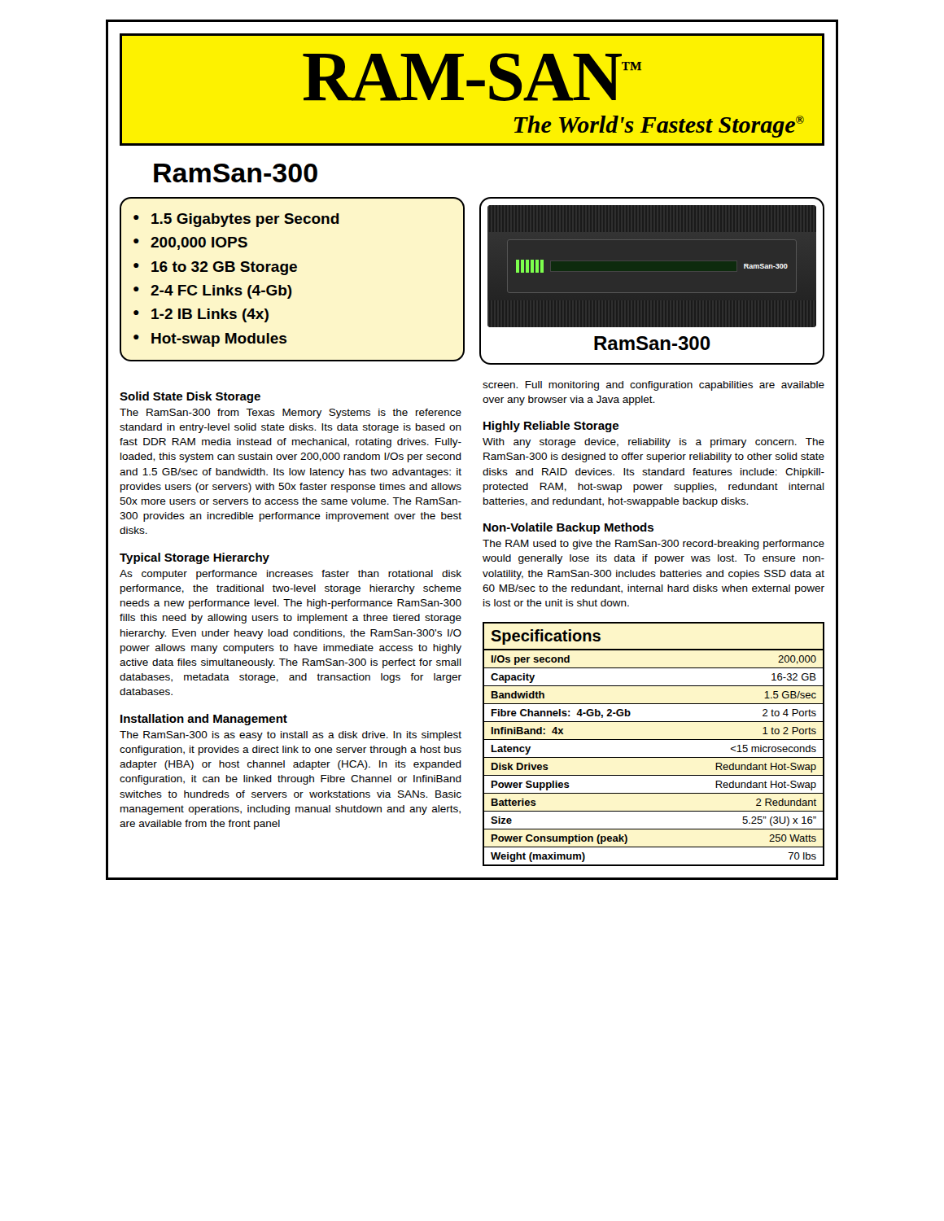RAM-SAN™
The World's Fastest Storage®
RamSan-300
1.5 Gigabytes per Second
200,000 IOPS
16 to 32 GB Storage
2-4 FC Links (4-Gb)
1-2 IB Links (4x)
Hot-swap Modules
RamSan-300
RamSan-300
Solid State Disk Storage
The RamSan-300 from Texas Memory Systems is the reference standard in entry-level solid state disks. Its data storage is based on fast DDR RAM media instead of mechanical, rotating drives. Fully-loaded, this system can sustain over 200,000 random I/Os per second and 1.5 GB/sec of bandwidth. Its low latency has two advantages: it provides users (or servers) with 50x faster response times and allows 50x more users or servers to access the same volume. The RamSan-300 provides an incredible performance improvement over the best disks.
Typical Storage Hierarchy
As computer performance increases faster than rotational disk performance, the traditional two-level storage hierarchy scheme needs a new performance level. The high-performance RamSan-300 fills this need by allowing users to implement a three tiered storage hierarchy. Even under heavy load conditions, the RamSan-300's I/O power allows many computers to have immediate access to highly active data files simultaneously. The RamSan-300 is perfect for small databases, metadata storage, and transaction logs for larger databases.
Installation and Management
The RamSan-300 is as easy to install as a disk drive. In its simplest configuration, it provides a direct link to one server through a host bus adapter (HBA) or host channel adapter (HCA). In its expanded configuration, it can be linked through Fibre Channel or InfiniBand switches to hundreds of servers or workstations via SANs. Basic management operations, including manual shutdown and any alerts, are available from the front panel
screen. Full monitoring and configuration capabilities are available over any browser via a Java applet.
Highly Reliable Storage
With any storage device, reliability is a primary concern. The RamSan-300 is designed to offer superior reliability to other solid state disks and RAID devices. Its standard features include: Chipkill-protected RAM, hot-swap power supplies, redundant internal batteries, and redundant, hot-swappable backup disks.
Non-Volatile Backup Methods
The RAM used to give the RamSan-300 record-breaking performance would generally lose its data if power was lost. To ensure non-volatility, the RamSan-300 includes batteries and copies SSD data at 60 MB/sec to the redundant, internal hard disks when external power is lost or the unit is shut down.
Specifications
| I/Os per second | 200,000 |
| Capacity | 16-32 GB |
| Bandwidth | 1.5 GB/sec |
| Fibre Channels: 4-Gb, 2-Gb | 2 to 4 Ports |
| InfiniBand: 4x | 1 to 2 Ports |
| Latency | <15 microseconds |
| Disk Drives | Redundant Hot-Swap |
| Power Supplies | Redundant Hot-Swap |
| Batteries | 2 Redundant |
| Size | 5.25” (3U) x 16” |
| Power Consumption (peak) | 250 Watts |
| Weight (maximum) | 70 lbs |